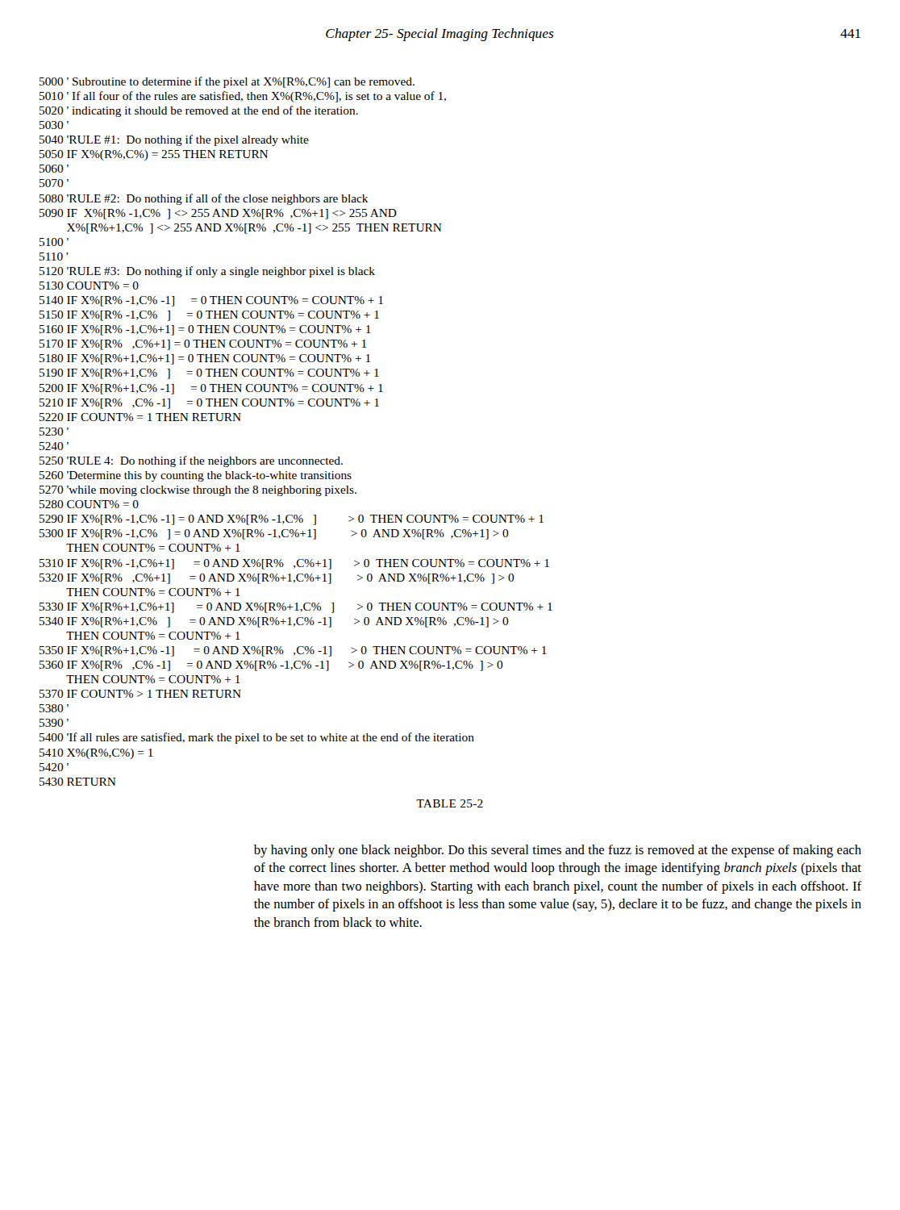Chapter 25- Special Imaging Techniques 441
5000 ' Subroutine to determine if the pixel at X%[R%,C%] can be removed.
5010 ' If all four of the rules are satisfied, then X%(R%,C%], is set to a value of 1,
5020 ' indicating it should be removed at the end of the iteration.
5030 '
5040 'RULE #1:  Do nothing if the pixel already white
5050 IF X%(R%,C%) = 255 THEN RETURN
5060 '
5070 '
5080 'RULE #2:  Do nothing if all of the close neighbors are black
5090 IF  X%[R% -1,C%  ] <> 255 AND X%[R%  ,C%+1] <> 255 AND
         X%[R%+1,C%  ] <> 255 AND X%[R%  ,C% -1] <> 255  THEN RETURN
5100 '
5110 '
5120 'RULE #3:  Do nothing if only a single neighbor pixel is black
5130 COUNT% = 0
5140 IF X%[R% -1,C% -1]     = 0 THEN COUNT% = COUNT% + 1
5150 IF X%[R% -1,C%   ]     = 0 THEN COUNT% = COUNT% + 1
5160 IF X%[R% -1,C%+1] = 0 THEN COUNT% = COUNT% + 1
5170 IF X%[R%   ,C%+1] = 0 THEN COUNT% = COUNT% + 1
5180 IF X%[R%+1,C%+1] = 0 THEN COUNT% = COUNT% + 1
5190 IF X%[R%+1,C%   ]     = 0 THEN COUNT% = COUNT% + 1
5200 IF X%[R%+1,C% -1]     = 0 THEN COUNT% = COUNT% + 1
5210 IF X%[R%   ,C% -1]     = 0 THEN COUNT% = COUNT% + 1
5220 IF COUNT% = 1 THEN RETURN
5230 '
5240 '
5250 'RULE 4:  Do nothing if the neighbors are unconnected.
5260 'Determine this by counting the black-to-white transitions
5270 'while moving clockwise through the 8 neighboring pixels.
5280 COUNT% = 0
5290 IF X%[R% -1,C% -1] = 0 AND X%[R% -1,C%   ]          > 0  THEN COUNT% = COUNT% + 1
5300 IF X%[R% -1,C%   ] = 0 AND X%[R% -1,C%+1]           > 0  AND X%[R%  ,C%+1] > 0
         THEN COUNT% = COUNT% + 1
5310 IF X%[R% -1,C%+1]      = 0 AND X%[R%   ,C%+1]       > 0  THEN COUNT% = COUNT% + 1
5320 IF X%[R%   ,C%+1]      = 0 AND X%[R%+1,C%+1]        > 0  AND X%[R%+1,C%  ] > 0
         THEN COUNT% = COUNT% + 1
5330 IF X%[R%+1,C%+1]       = 0 AND X%[R%+1,C%   ]       > 0  THEN COUNT% = COUNT% + 1
5340 IF X%[R%+1,C%   ]      = 0 AND X%[R%+1,C% -1]       > 0  AND X%[R%  ,C%-1] > 0
         THEN COUNT% = COUNT% + 1
5350 IF X%[R%+1,C% -1]      = 0 AND X%[R%   ,C% -1]      > 0  THEN COUNT% = COUNT% + 1
5360 IF X%[R%   ,C% -1]     = 0 AND X%[R% -1,C% -1]      > 0  AND X%[R%-1,C%  ] > 0
         THEN COUNT% = COUNT% + 1
5370 IF COUNT% > 1 THEN RETURN
5380 '
5390 '
5400 'If all rules are satisfied, mark the pixel to be set to white at the end of the iteration
5410 X%(R%,C%) = 1
5420 '
5430 RETURN
TABLE 25-2
by having only one black neighbor. Do this several times and the fuzz is removed at the expense of making each of the correct lines shorter. A better method would loop through the image identifying branch pixels (pixels that have more than two neighbors). Starting with each branch pixel, count the number of pixels in each offshoot. If the number of pixels in an offshoot is less than some value (say, 5), declare it to be fuzz, and change the pixels in the branch from black to white.